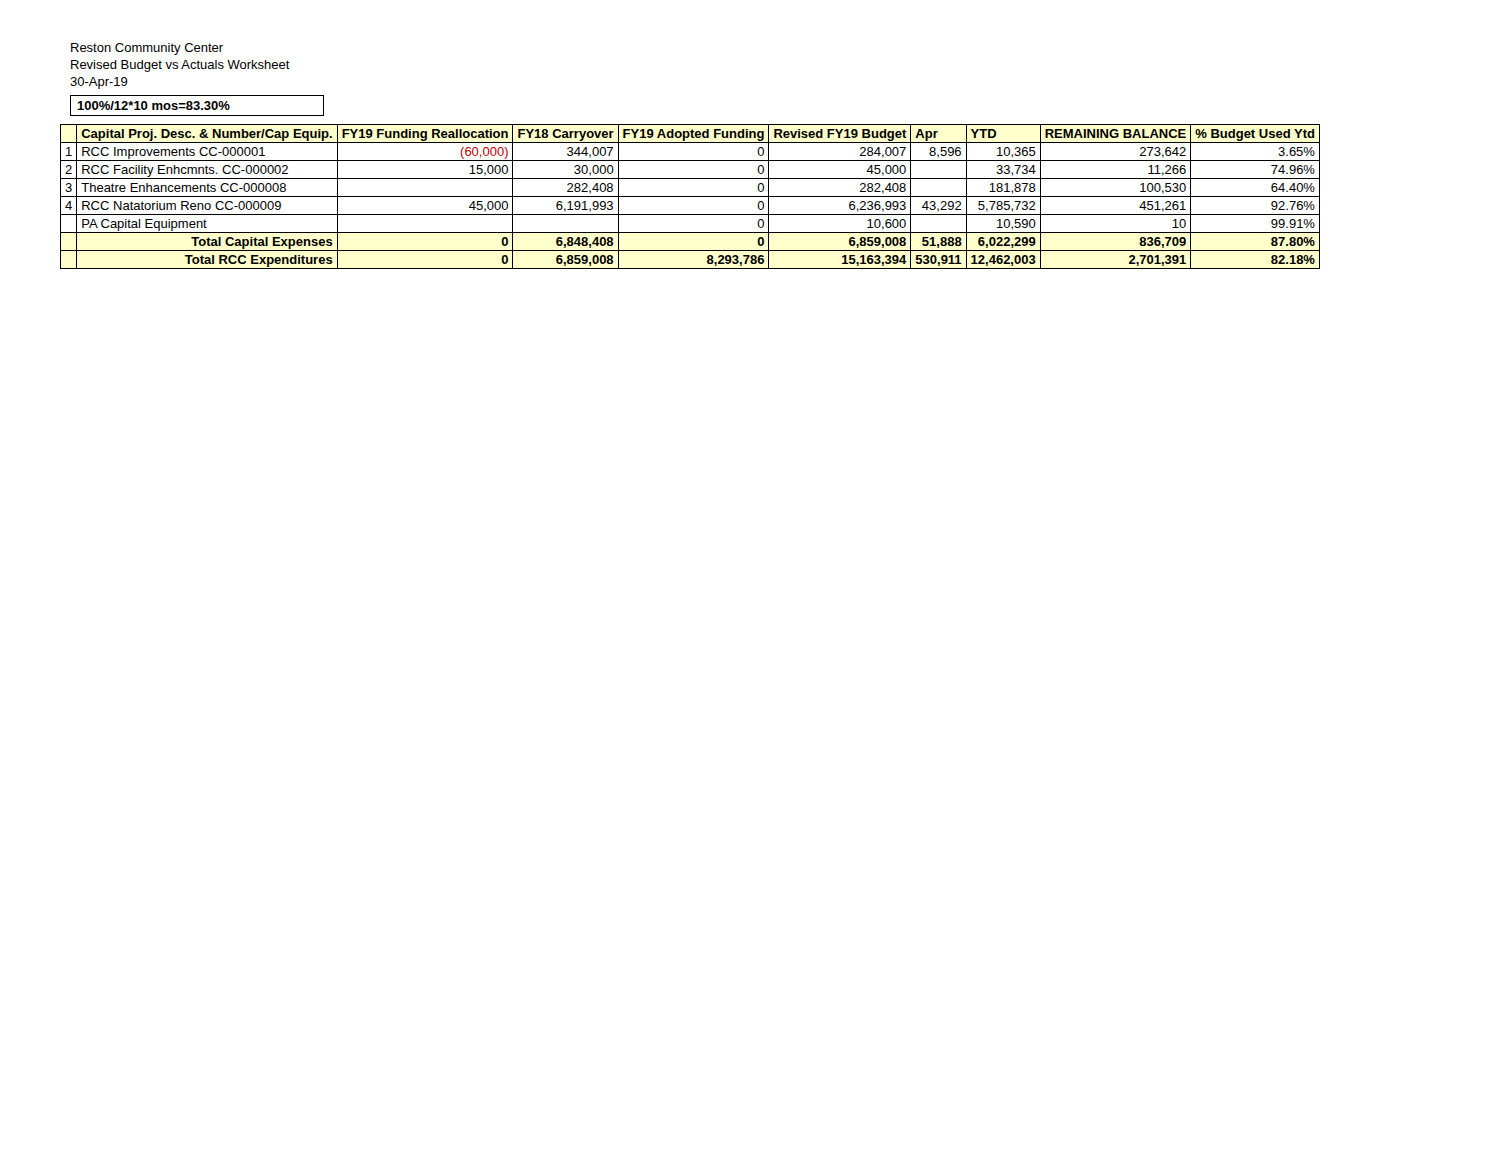Reston Community Center
Revised Budget vs Actuals Worksheet
30-Apr-19
100%/12*10 mos=83.30%
| | Capital Proj. Desc. & Number/Cap Equip. | FY19 Funding Reallocation | FY18 Carryover | FY19 Adopted Funding | Revised FY19 Budget | Apr | YTD | REMAINING BALANCE | % Budget Used Ytd |
| --- | --- | --- | --- | --- | --- | --- | --- | --- | --- |
| 1 | RCC Improvements CC-000001 | (60,000) | 344,007 | 0 | 284,007 | 8,596 | 10,365 | 273,642 | 3.65% |
| 2 | RCC Facility Enhcmnts. CC-000002 | 15,000 | 30,000 | 0 | 45,000 | | 33,734 | 11,266 | 74.96% |
| 3 | Theatre Enhancements CC-000008 | | 282,408 | 0 | 282,408 | | 181,878 | 100,530 | 64.40% |
| 4 | RCC Natatorium Reno CC-000009 | 45,000 | 6,191,993 | 0 | 6,236,993 | 43,292 | 5,785,732 | 451,261 | 92.76% |
| | PA Capital Equipment | | | 0 | 10,600 | | 10,590 | 10 | 99.91% |
| | Total Capital Expenses | 0 | 6,848,408 | 0 | 6,859,008 | 51,888 | 6,022,299 | 836,709 | 87.80% |
| | Total RCC Expenditures | 0 | 6,859,008 | 8,293,786 | 15,163,394 | 530,911 | 12,462,003 | 2,701,391 | 82.18% |